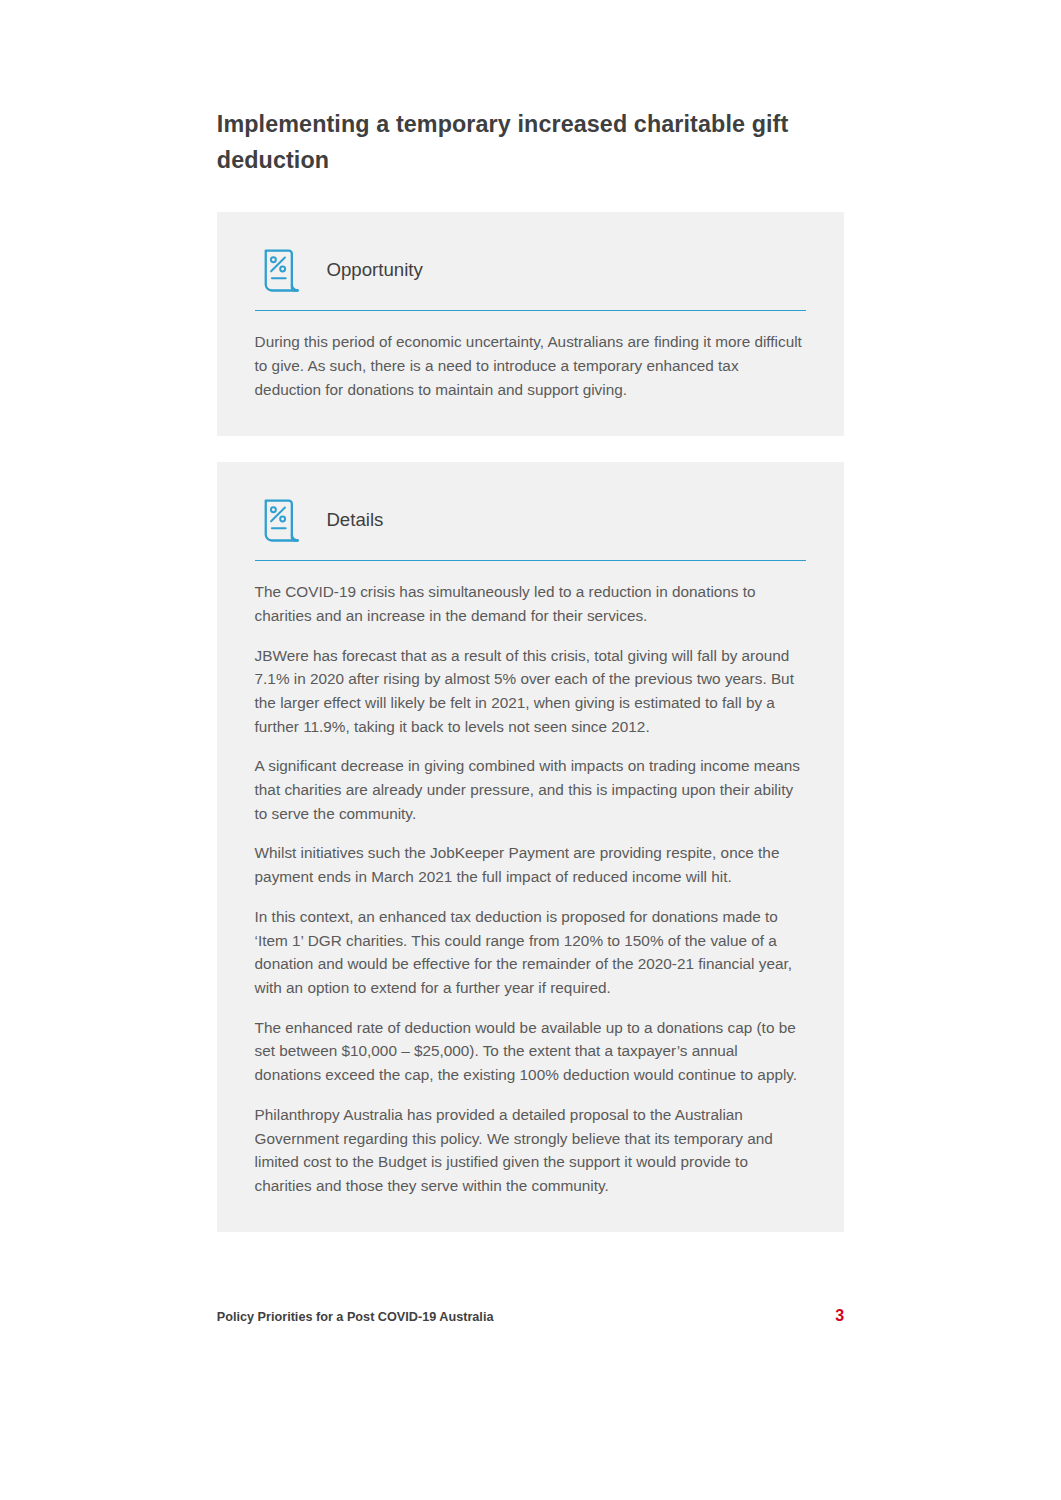Implementing a temporary increased charitable gift deduction
Opportunity
During this period of economic uncertainty, Australians are finding it more difficult to give. As such, there is a need to introduce a temporary enhanced tax deduction for donations to maintain and support giving.
Details
The COVID-19 crisis has simultaneously led to a reduction in donations to charities and an increase in the demand for their services.
JBWere has forecast that as a result of this crisis, total giving will fall by around 7.1% in 2020 after rising by almost 5% over each of the previous two years. But the larger effect will likely be felt in 2021, when giving is estimated to fall by a further 11.9%, taking it back to levels not seen since 2012.
A significant decrease in giving combined with impacts on trading income means that charities are already under pressure, and this is impacting upon their ability to serve the community.
Whilst initiatives such the JobKeeper Payment are providing respite, once the payment ends in March 2021 the full impact of reduced income will hit.
In this context, an enhanced tax deduction is proposed for donations made to ‘Item 1’ DGR charities. This could range from 120% to 150% of the value of a donation and would be effective for the remainder of the 2020-21 financial year, with an option to extend for a further year if required.
The enhanced rate of deduction would be available up to a donations cap (to be set between $10,000 – $25,000). To the extent that a taxpayer’s annual donations exceed the cap, the existing 100% deduction would continue to apply.
Philanthropy Australia has provided a detailed proposal to the Australian Government regarding this policy. We strongly believe that its temporary and limited cost to the Budget is justified given the support it would provide to charities and those they serve within the community.
Policy Priorities for a Post COVID-19 Australia 3